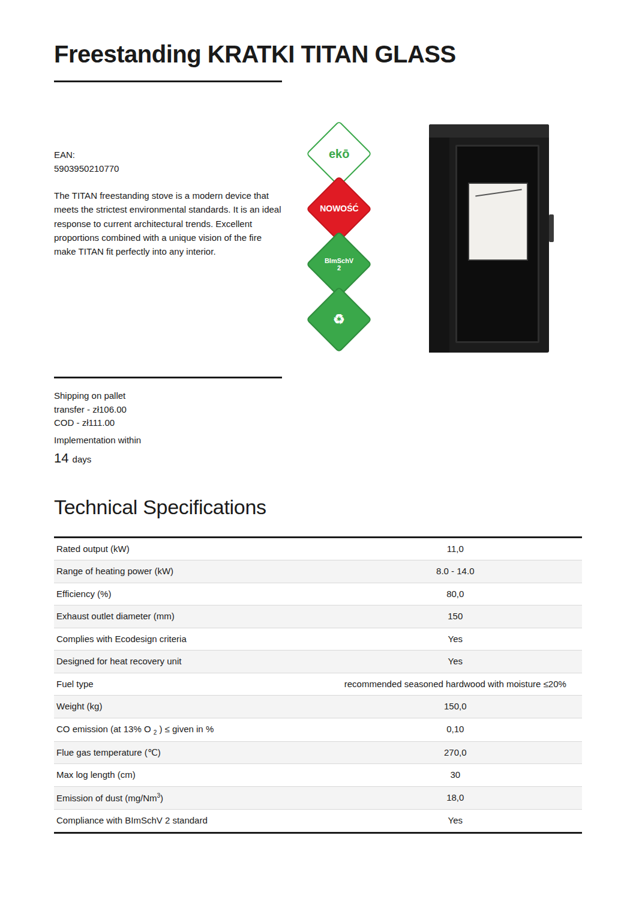Freestanding KRATKI TITAN GLASS
EAN:
5903950210770
The TITAN freestanding stove is a modern device that meets the strictest environmental standards. It is an ideal response to current architectural trends. Excellent proportions combined with a unique vision of the fire make TITAN fit perfectly into any interior.
ekō
NOWOŚĆ
BImSchV
2
♻
Shipping on pallet
transfer - zł106.00
COD - zł111.00
Implementation within
14 days
Technical Specifications
| Rated output (kW) | 11,0 |
| Range of heating power (kW) | 8.0 - 14.0 |
| Efficiency (%) | 80,0 |
| Exhaust outlet diameter (mm) | 150 |
| Complies with Ecodesign criteria | Yes |
| Designed for heat recovery unit | Yes |
| Fuel type | recommended seasoned hardwood with moisture ≤20% |
| Weight (kg) | 150,0 |
| CO emission (at 13% O 2 ) ≤ given in % | 0,10 |
| Flue gas temperature (℃) | 270,0 |
| Max log length (cm) | 30 |
| Emission of dust (mg/Nm 3 ) | 18,0 |
| Compliance with BImSchV 2 standard | Yes |